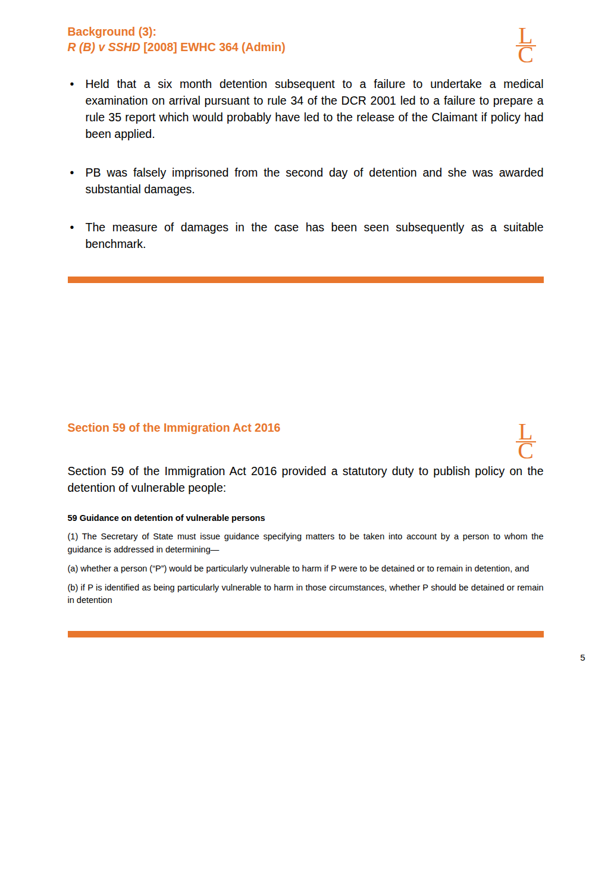L C
Background (3):
R (B) v SSHD [2008] EWHC 364 (Admin)
Held that a six month detention subsequent to a failure to undertake a medical examination on arrival pursuant to rule 34 of the DCR 2001 led to a failure to prepare a rule 35 report which would probably have led to the release of the Claimant if policy had been applied.
PB was falsely imprisoned from the second day of detention and she was awarded substantial damages.
The measure of damages in the case has been seen subsequently as a suitable benchmark.
L C
Section 59 of the Immigration Act 2016
Section 59 of the Immigration Act 2016 provided a statutory duty to publish policy on the detention of vulnerable people:
59 Guidance on detention of vulnerable persons
(1) The Secretary of State must issue guidance specifying matters to be taken into account by a person to whom the guidance is addressed in determining—
(a) whether a person (“P”) would be particularly vulnerable to harm if P were to be detained or to remain in detention, and
(b) if P is identified as being particularly vulnerable to harm in those circumstances, whether P should be detained or remain in detention
5